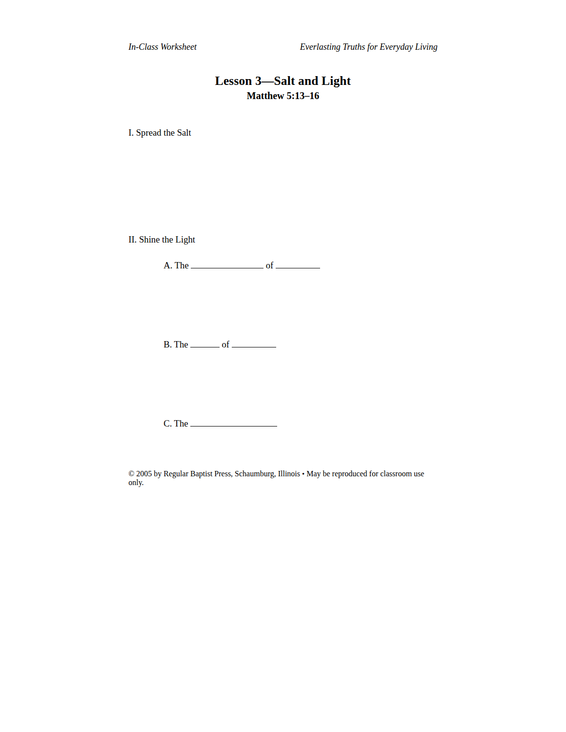In-Class Worksheet
Everlasting Truths for Everyday Living
Lesson 3—Salt and Light
Matthew 5:13–16
I. Spread the Salt
II. Shine the Light
A. The of
B. The of
C. The
© 2005 by Regular Baptist Press, Schaumburg, Illinois • May be reproduced for classroom use only.